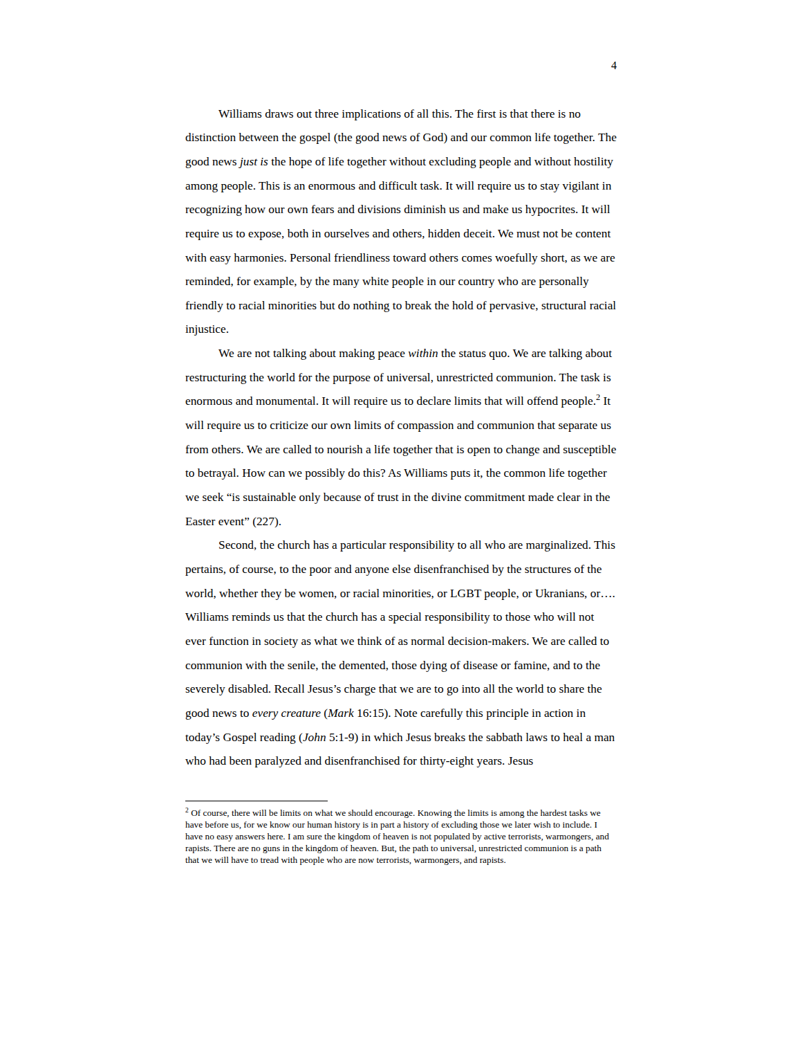4
Williams draws out three implications of all this. The first is that there is no distinction between the gospel (the good news of God) and our common life together. The good news just is the hope of life together without excluding people and without hostility among people. This is an enormous and difficult task. It will require us to stay vigilant in recognizing how our own fears and divisions diminish us and make us hypocrites. It will require us to expose, both in ourselves and others, hidden deceit. We must not be content with easy harmonies. Personal friendliness toward others comes woefully short, as we are reminded, for example, by the many white people in our country who are personally friendly to racial minorities but do nothing to break the hold of pervasive, structural racial injustice.
We are not talking about making peace within the status quo. We are talking about restructuring the world for the purpose of universal, unrestricted communion. The task is enormous and monumental. It will require us to declare limits that will offend people.2 It will require us to criticize our own limits of compassion and communion that separate us from others. We are called to nourish a life together that is open to change and susceptible to betrayal. How can we possibly do this? As Williams puts it, the common life together we seek “is sustainable only because of trust in the divine commitment made clear in the Easter event” (227).
Second, the church has a particular responsibility to all who are marginalized. This pertains, of course, to the poor and anyone else disenfranchised by the structures of the world, whether they be women, or racial minorities, or LGBT people, or Ukranians, or…. Williams reminds us that the church has a special responsibility to those who will not ever function in society as what we think of as normal decision-makers. We are called to communion with the senile, the demented, those dying of disease or famine, and to the severely disabled. Recall Jesus’s charge that we are to go into all the world to share the good news to every creature (Mark 16:15). Note carefully this principle in action in today’s Gospel reading (John 5:1-9) in which Jesus breaks the sabbath laws to heal a man who had been paralyzed and disenfranchised for thirty-eight years. Jesus
2 Of course, there will be limits on what we should encourage. Knowing the limits is among the hardest tasks we have before us, for we know our human history is in part a history of excluding those we later wish to include. I have no easy answers here. I am sure the kingdom of heaven is not populated by active terrorists, warmongers, and rapists. There are no guns in the kingdom of heaven. But, the path to universal, unrestricted communion is a path that we will have to tread with people who are now terrorists, warmongers, and rapists.